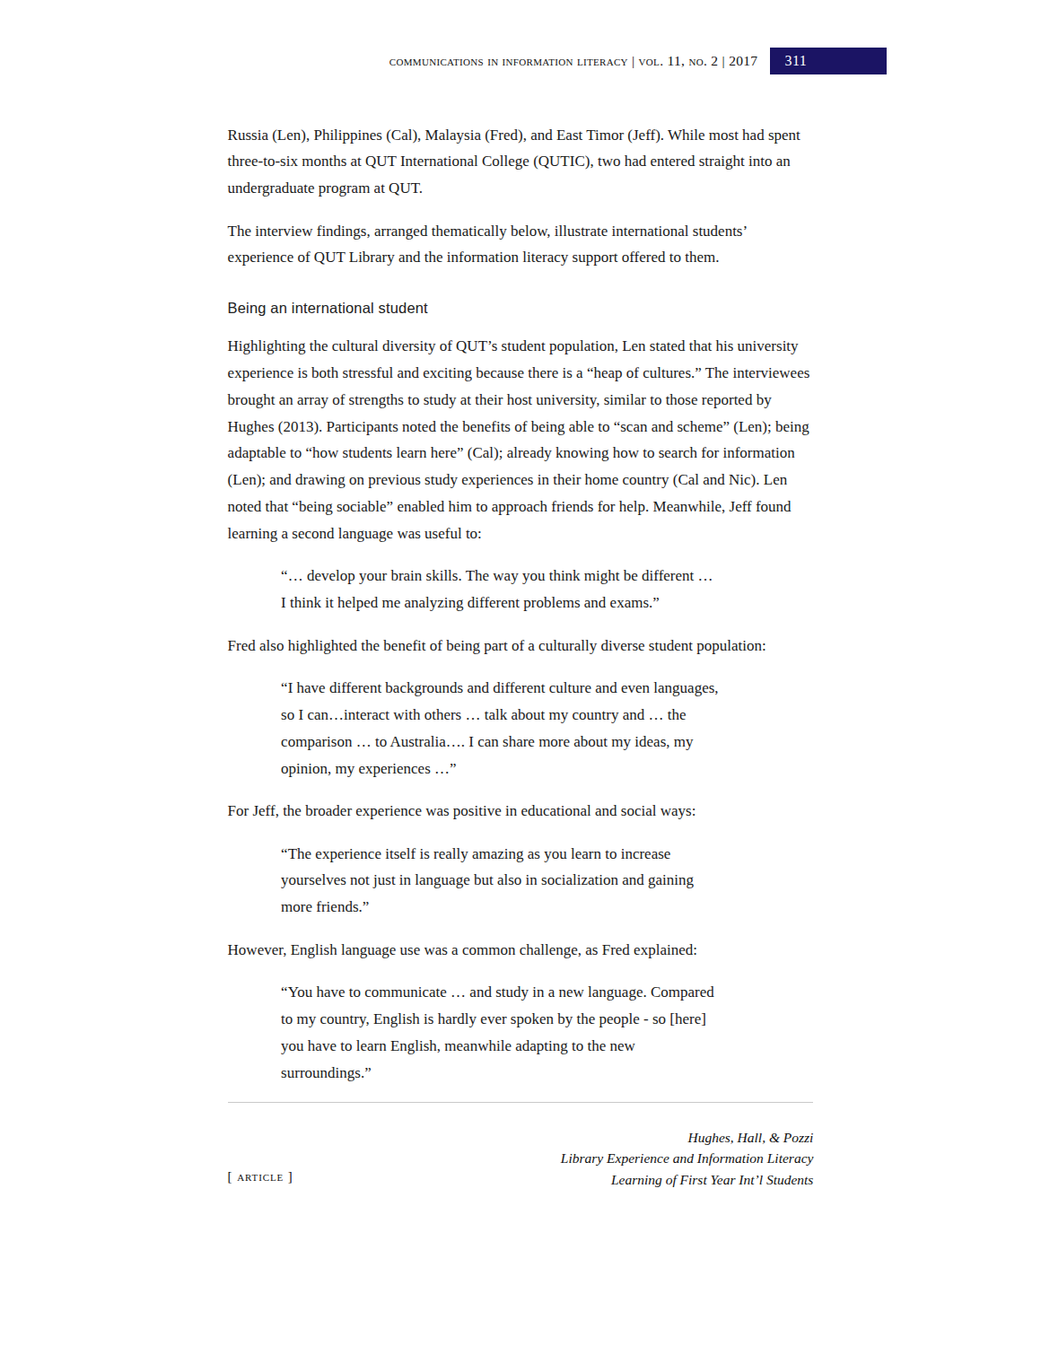Communications in Information Literacy | Vol. 11, No. 2 | 2017
311
Russia (Len), Philippines (Cal), Malaysia (Fred), and East Timor (Jeff). While most had spent three-to-six months at QUT International College (QUTIC), two had entered straight into an undergraduate program at QUT.
The interview findings, arranged thematically below, illustrate international students’ experience of QUT Library and the information literacy support offered to them.
Being an international student
Highlighting the cultural diversity of QUT’s student population, Len stated that his university experience is both stressful and exciting because there is a “heap of cultures.” The interviewees brought an array of strengths to study at their host university, similar to those reported by Hughes (2013). Participants noted the benefits of being able to “scan and scheme” (Len); being adaptable to “how students learn here” (Cal); already knowing how to search for information (Len); and drawing on previous study experiences in their home country (Cal and Nic). Len noted that “being sociable” enabled him to approach friends for help. Meanwhile, Jeff found learning a second language was useful to:
“… develop your brain skills. The way you think might be different … I think it helped me analyzing different problems and exams.”
Fred also highlighted the benefit of being part of a culturally diverse student population:
“I have different backgrounds and different culture and even languages, so I can…interact with others … talk about my country and … the comparison … to Australia…. I can share more about my ideas, my opinion, my experiences …”
For Jeff, the broader experience was positive in educational and social ways:
“The experience itself is really amazing as you learn to increase yourselves not just in language but also in socialization and gaining more friends.”
However, English language use was a common challenge, as Fred explained:
“You have to communicate … and study in a new language. Compared to my country, English is hardly ever spoken by the people - so [here] you have to learn English, meanwhile adapting to the new surroundings.”
[ Article ]
Hughes, Hall, & Pozzi
Library Experience and Information Literacy
Learning of First Year Int’l Students